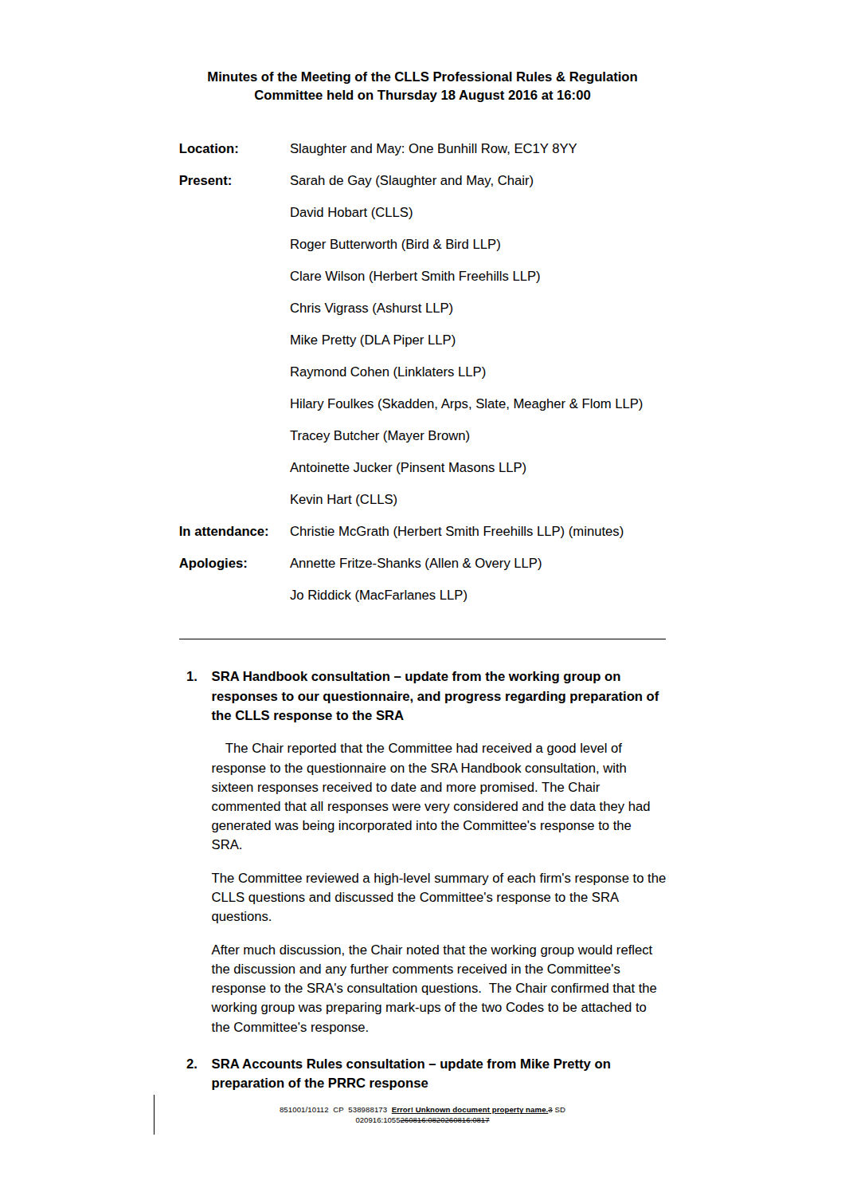Minutes of the Meeting of the CLLS Professional Rules & Regulation
Committee held on Thursday 18 August 2016 at 16:00
| Location: | Slaughter and May: One Bunhill Row, EC1Y 8YY |
| Present: | Sarah de Gay (Slaughter and May, Chair) David Hobart (CLLS) Roger Butterworth (Bird & Bird LLP) Clare Wilson (Herbert Smith Freehills LLP) Chris Vigrass (Ashurst LLP) Mike Pretty (DLA Piper LLP) Raymond Cohen (Linklaters LLP) Hilary Foulkes (Skadden, Arps, Slate, Meagher & Flom LLP) Tracey Butcher (Mayer Brown) Antoinette Jucker (Pinsent Masons LLP) Kevin Hart (CLLS) |
| In attendance: | Christie McGrath (Herbert Smith Freehills LLP) (minutes) |
| Apologies: | Annette Fritze-Shanks (Allen & Overy LLP) Jo Riddick (MacFarlanes LLP) |
SRA Handbook consultation – update from the working group on responses to our questionnaire, and progress regarding preparation of the CLLS response to the SRA
The Chair reported that the Committee had received a good level of response to the questionnaire on the SRA Handbook consultation, with sixteen responses received to date and more promised. The Chair commented that all responses were very considered and the data they had generated was being incorporated into the Committee's response to the SRA.
The Committee reviewed a high-level summary of each firm's response to the CLLS questions and discussed the Committee's response to the SRA questions.
After much discussion, the Chair noted that the working group would reflect the discussion and any further comments received in the Committee's response to the SRA's consultation questions. The Chair confirmed that the working group was preparing mark-ups of the two Codes to be attached to the Committee's response.
SRA Accounts Rules consultation – update from Mike Pretty on preparation of the PRRC response
851001/10112 CP 538988173 Error! Unknown document property name. 3 SD
020916:1055260816:0820260816:0817